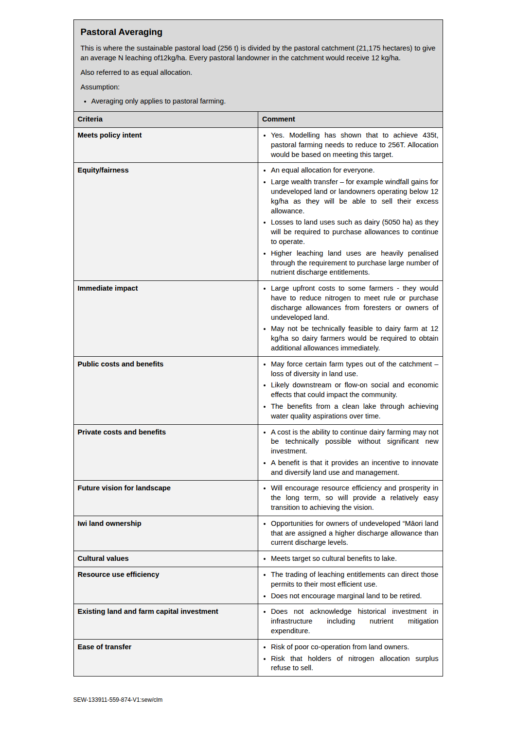Pastoral Averaging
This is where the sustainable pastoral load (256 t) is divided by the pastoral catchment (21,175 hectares) to give an average N leaching of12kg/ha. Every pastoral landowner in the catchment would receive 12 kg/ha.
Also referred to as equal allocation.
Assumption:
Averaging only applies to pastoral farming.
| Criteria | Comment |
| --- | --- |
| Meets policy intent | Yes. Modelling has shown that to achieve 435t, pastoral farming needs to reduce to 256T. Allocation would be based on meeting this target. |
| Equity/fairness | An equal allocation for everyone. Large wealth transfer – for example windfall gains for undeveloped land or landowners operating below 12 kg/ha as they will be able to sell their excess allowance. Losses to land uses such as dairy (5050 ha) as they will be required to purchase allowances to continue to operate. Higher leaching land uses are heavily penalised through the requirement to purchase large number of nutrient discharge entitlements. |
| Immediate impact | Large upfront costs to some farmers - they would have to reduce nitrogen to meet rule or purchase discharge allowances from foresters or owners of undeveloped land. May not be technically feasible to dairy farm at 12 kg/ha so dairy farmers would be required to obtain additional allowances immediately. |
| Public costs and benefits | May force certain farm types out of the catchment – loss of diversity in land use. Likely downstream or flow-on social and economic effects that could impact the community. The benefits from a clean lake through achieving water quality aspirations over time. |
| Private costs and benefits | A cost is the ability to continue dairy farming may not be technically possible without significant new investment. A benefit is that it provides an incentive to innovate and diversify land use and management. |
| Future vision for landscape | Will encourage resource efficiency and prosperity in the long term, so will provide a relatively easy transition to achieving the vision. |
| Iwi land ownership | Opportunities for owners of undeveloped “Māori land that are assigned a higher discharge allowance than current discharge levels. |
| Cultural values | Meets target so cultural benefits to lake. |
| Resource use efficiency | The trading of leaching entitlements can direct those permits to their most efficient use. Does not encourage marginal land to be retired. |
| Existing land and farm capital investment | Does not acknowledge historical investment in infrastructure including nutrient mitigation expenditure. |
| Ease of transfer | Risk of poor co-operation from land owners. Risk that holders of nitrogen allocation surplus refuse to sell. |
SEW-133911-559-874-V1:sew/clm